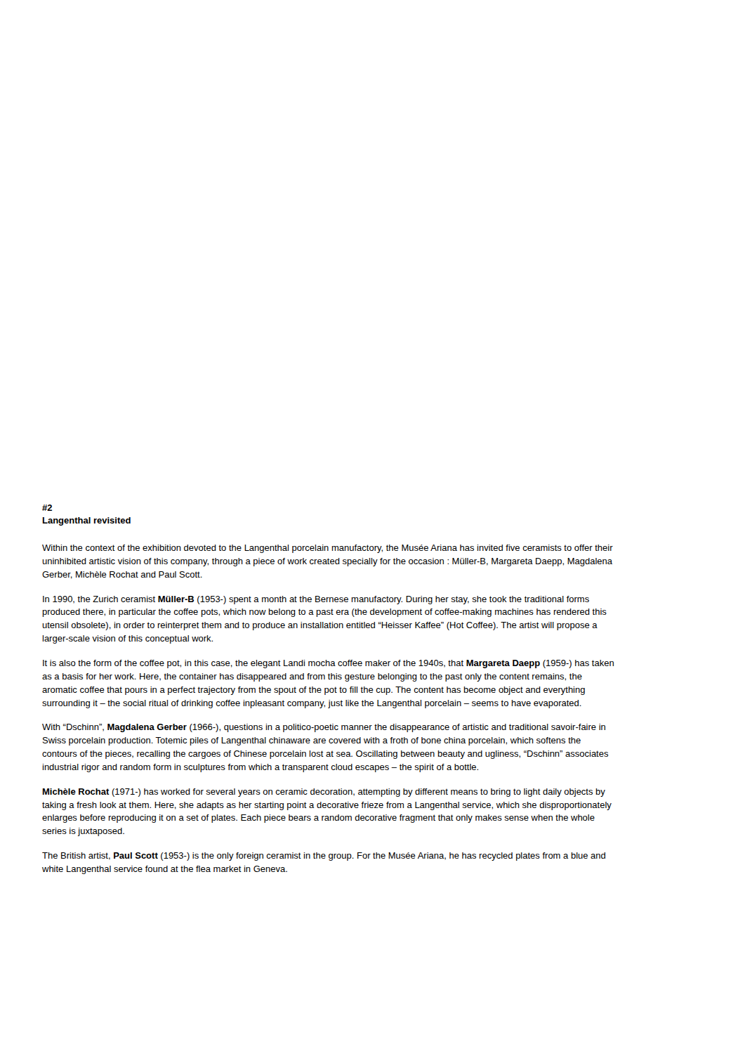#2
Langenthal revisited
Within the context of the exhibition devoted to the Langenthal porcelain manufactory, the Musée Ariana has invited five ceramists to offer their uninhibited artistic vision of this company, through a piece of work created specially for the occasion : Müller-B, Margareta Daepp, Magdalena Gerber, Michèle Rochat and Paul Scott.
In 1990, the Zurich ceramist Müller-B (1953-) spent a month at the Bernese manufactory. During her stay, she took the traditional forms produced there, in particular the coffee pots, which now belong to a past era (the development of coffee-making machines has rendered this utensil obsolete), in order to reinterpret them and to produce an installation entitled “Heisser Kaffee” (Hot Coffee). The artist will propose a larger-scale vision of this conceptual work.
It is also the form of the coffee pot, in this case, the elegant Landi mocha coffee maker of the 1940s, that Margareta Daepp (1959-) has taken as a basis for her work. Here, the container has disappeared and from this gesture belonging to the past only the content remains, the aromatic coffee that pours in a perfect trajectory from the spout of the pot to fill the cup. The content has become object and everything surrounding it – the social ritual of drinking coffee inpleasant company, just like the Langenthal porcelain – seems to have evaporated.
With “Dschinn”, Magdalena Gerber (1966-), questions in a politico-poetic manner the disappearance of artistic and traditional savoir-faire in Swiss porcelain production. Totemic piles of Langenthal chinaware are covered with a froth of bone china porcelain, which softens the contours of the pieces, recalling the cargoes of Chinese porcelain lost at sea. Oscillating between beauty and ugliness, “Dschinn” associates industrial rigor and random form in sculptures from which a transparent cloud escapes – the spirit of a bottle.
Michèle Rochat (1971-) has worked for several years on ceramic decoration, attempting by different means to bring to light daily objects by taking a fresh look at them. Here, she adapts as her starting point a decorative frieze from a Langenthal service, which she disproportionately enlarges before reproducing it on a set of plates. Each piece bears a random decorative fragment that only makes sense when the whole series is juxtaposed.
The British artist, Paul Scott (1953-) is the only foreign ceramist in the group. For the Musée Ariana, he has recycled plates from a blue and white Langenthal service found at the flea market in Geneva.